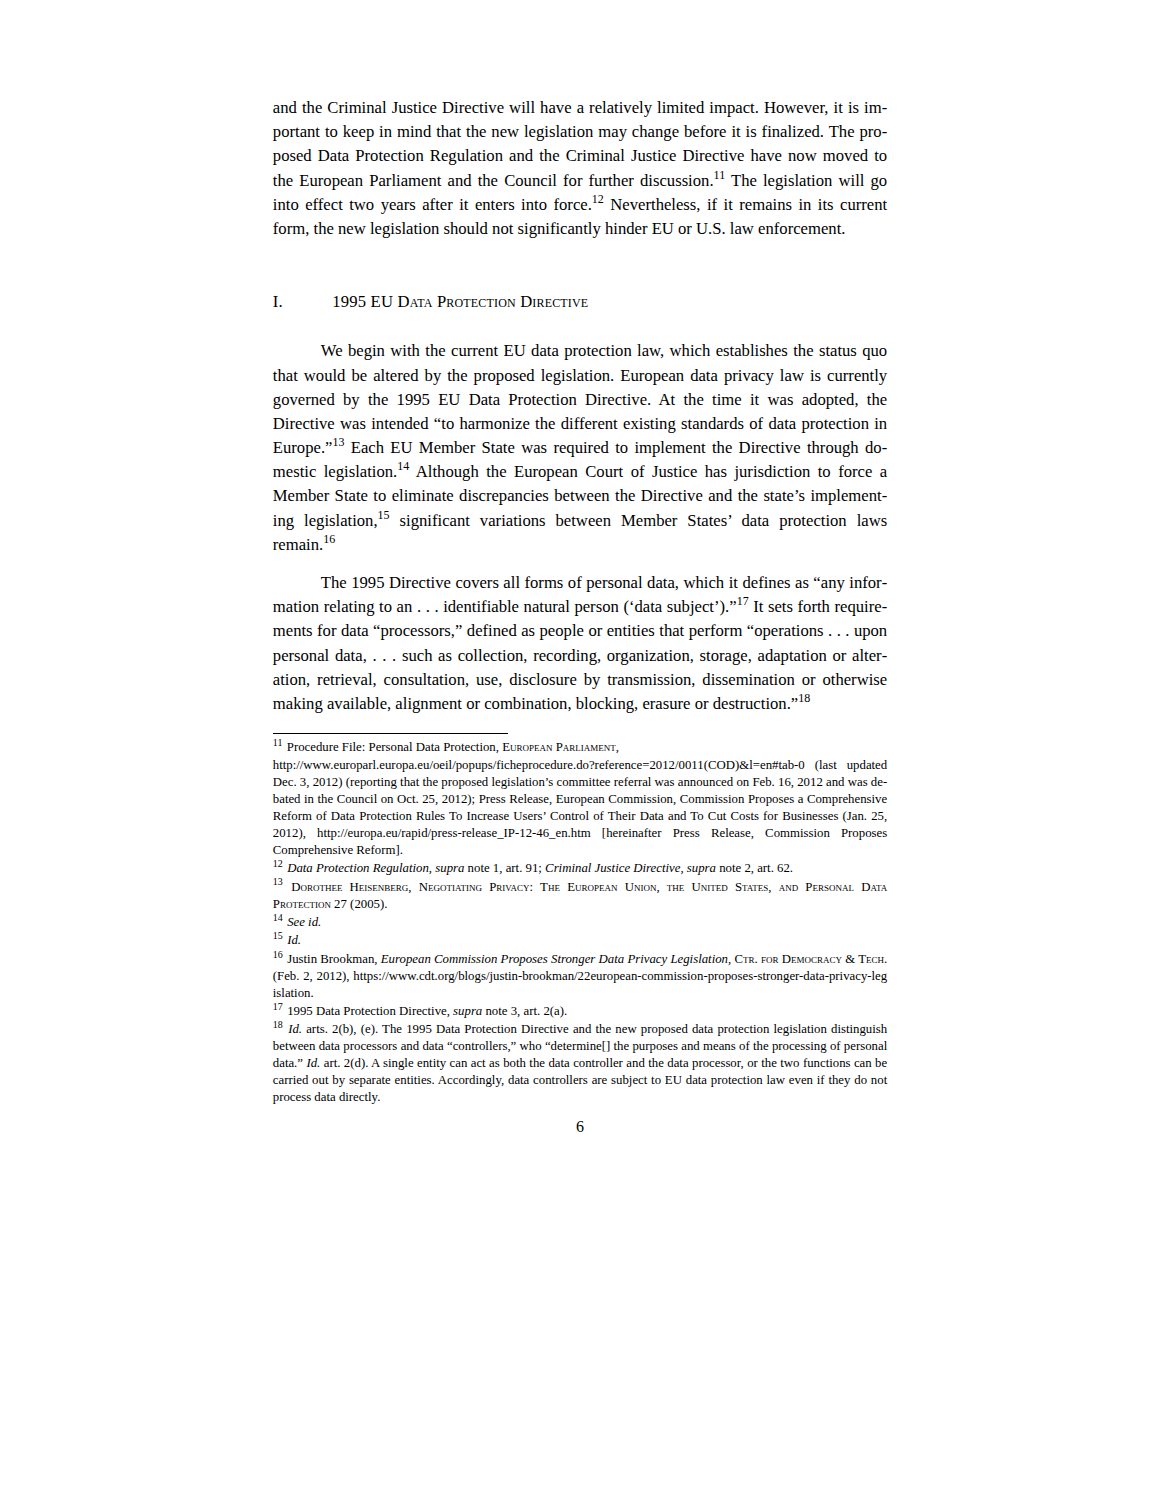and the Criminal Justice Directive will have a relatively limited impact. However, it is important to keep in mind that the new legislation may change before it is finalized. The proposed Data Protection Regulation and the Criminal Justice Directive have now moved to the European Parliament and the Council for further discussion.11 The legislation will go into effect two years after it enters into force.12 Nevertheless, if it remains in its current form, the new legislation should not significantly hinder EU or U.S. law enforcement.
I. 1995 EU Data Protection Directive
We begin with the current EU data protection law, which establishes the status quo that would be altered by the proposed legislation. European data privacy law is currently governed by the 1995 EU Data Protection Directive. At the time it was adopted, the Directive was intended “to harmonize the different existing standards of data protection in Europe.”13 Each EU Member State was required to implement the Directive through domestic legislation.14 Although the European Court of Justice has jurisdiction to force a Member State to eliminate discrepancies between the Directive and the state’s implementing legislation,15 significant variations between Member States’ data protection laws remain.16
The 1995 Directive covers all forms of personal data, which it defines as “any information relating to an . . . identifiable natural person (‘data subject’).”17 It sets forth requirements for data “processors,” defined as people or entities that perform “operations . . . upon personal data, . . . such as collection, recording, organization, storage, adaptation or alteration, retrieval, consultation, use, disclosure by transmission, dissemination or otherwise making available, alignment or combination, blocking, erasure or destruction.”18
11 Procedure File: Personal Data Protection, European Parliament,
http://www.europarl.europa.eu/oeil/popups/ficheprocedure.do?reference=2012/0011(COD)&l=en#tab-0 (last updated Dec. 3, 2012) (reporting that the proposed legislation’s committee referral was announced on Feb. 16, 2012 and was debated in the Council on Oct. 25, 2012); Press Release, European Commission, Commission Proposes a Comprehensive Reform of Data Protection Rules To Increase Users’ Control of Their Data and To Cut Costs for Businesses (Jan. 25, 2012), http://europa.eu/rapid/press-release_IP-12-46_en.htm [hereinafter Press Release, Commission Proposes Comprehensive Reform].
12 Data Protection Regulation, supra note 1, art. 91; Criminal Justice Directive, supra note 2, art. 62.
13 Dorothee Heisenberg, Negotiating Privacy: The European Union, the United States, and Personal Data Protection 27 (2005).
14 See id.
15 Id.
16 Justin Brookman, European Commission Proposes Stronger Data Privacy Legislation, Ctr. for Democracy & Tech. (Feb. 2, 2012), https://www.cdt.org/blogs/justin-brookman/22european-commission-proposes-stronger-data-privacy-legislation.
17 1995 Data Protection Directive, supra note 3, art. 2(a).
18 Id. arts. 2(b), (e). The 1995 Data Protection Directive and the new proposed data protection legislation distinguish between data processors and data “controllers,” who “determine[] the purposes and means of the processing of personal data.” Id. art. 2(d). A single entity can act as both the data controller and the data processor, or the two functions can be carried out by separate entities. Accordingly, data controllers are subject to EU data protection law even if they do not process data directly.
6